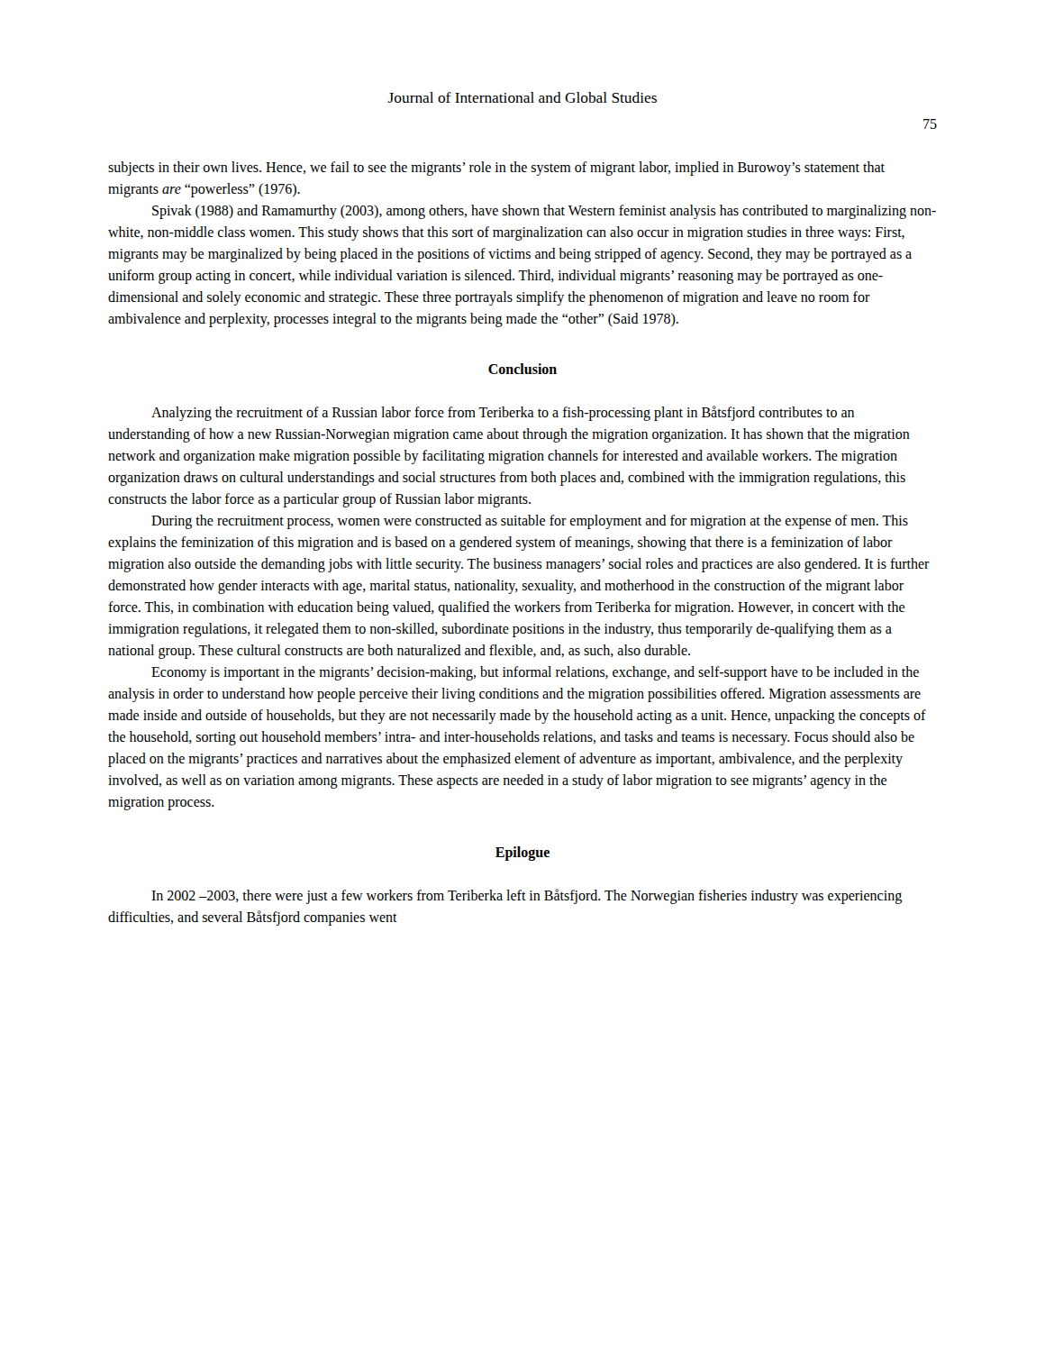Journal of International and Global Studies
75
subjects in their own lives. Hence, we fail to see the migrants’ role in the system of migrant labor, implied in Burowoy’s statement that migrants are “powerless” (1976).
Spivak (1988) and Ramamurthy (2003), among others, have shown that Western feminist analysis has contributed to marginalizing non-white, non-middle class women. This study shows that this sort of marginalization can also occur in migration studies in three ways: First, migrants may be marginalized by being placed in the positions of victims and being stripped of agency. Second, they may be portrayed as a uniform group acting in concert, while individual variation is silenced. Third, individual migrants’ reasoning may be portrayed as one-dimensional and solely economic and strategic. These three portrayals simplify the phenomenon of migration and leave no room for ambivalence and perplexity, processes integral to the migrants being made the “other” (Said 1978).
Conclusion
Analyzing the recruitment of a Russian labor force from Teriberka to a fish-processing plant in Båtsfjord contributes to an understanding of how a new Russian-Norwegian migration came about through the migration organization. It has shown that the migration network and organization make migration possible by facilitating migration channels for interested and available workers. The migration organization draws on cultural understandings and social structures from both places and, combined with the immigration regulations, this constructs the labor force as a particular group of Russian labor migrants.
During the recruitment process, women were constructed as suitable for employment and for migration at the expense of men. This explains the feminization of this migration and is based on a gendered system of meanings, showing that there is a feminization of labor migration also outside the demanding jobs with little security. The business managers’ social roles and practices are also gendered. It is further demonstrated how gender interacts with age, marital status, nationality, sexuality, and motherhood in the construction of the migrant labor force. This, in combination with education being valued, qualified the workers from Teriberka for migration. However, in concert with the immigration regulations, it relegated them to non-skilled, subordinate positions in the industry, thus temporarily de-qualifying them as a national group. These cultural constructs are both naturalized and flexible, and, as such, also durable.
Economy is important in the migrants’ decision-making, but informal relations, exchange, and self-support have to be included in the analysis in order to understand how people perceive their living conditions and the migration possibilities offered. Migration assessments are made inside and outside of households, but they are not necessarily made by the household acting as a unit. Hence, unpacking the concepts of the household, sorting out household members’ intra- and inter-households relations, and tasks and teams is necessary. Focus should also be placed on the migrants’ practices and narratives about the emphasized element of adventure as important, ambivalence, and the perplexity involved, as well as on variation among migrants. These aspects are needed in a study of labor migration to see migrants’ agency in the migration process.
Epilogue
In 2002 –2003, there were just a few workers from Teriberka left in Båtsfjord. The Norwegian fisheries industry was experiencing difficulties, and several Båtsfjord companies went